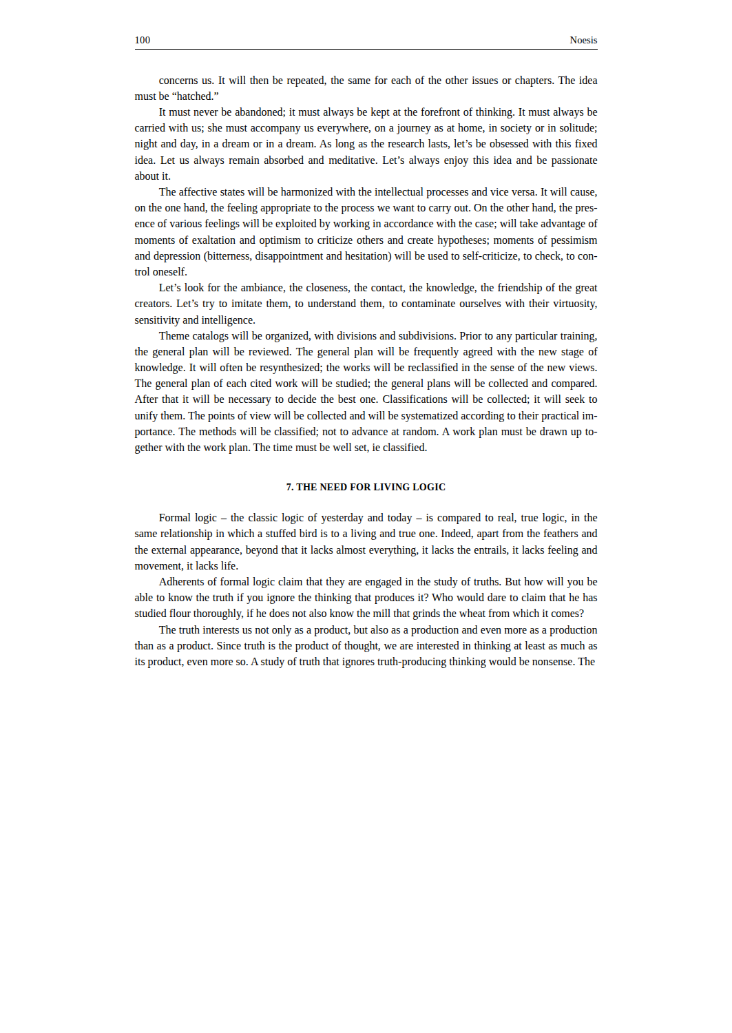100 Noesis
concerns us. It will then be repeated, the same for each of the other issues or chapters. The idea must be “hatched.”
It must never be abandoned; it must always be kept at the forefront of thinking. It must always be carried with us; she must accompany us everywhere, on a journey as at home, in society or in solitude; night and day, in a dream or in a dream. As long as the research lasts, let’s be obsessed with this fixed idea. Let us always remain absorbed and meditative. Let’s always enjoy this idea and be passionate about it.
The affective states will be harmonized with the intellectual processes and vice versa. It will cause, on the one hand, the feeling appropriate to the process we want to carry out. On the other hand, the presence of various feelings will be exploited by working in accordance with the case; will take advantage of moments of exaltation and optimism to criticize others and create hypotheses; moments of pessimism and depression (bitterness, disappointment and hesitation) will be used to self-criticize, to check, to control oneself.
Let’s look for the ambiance, the closeness, the contact, the knowledge, the friendship of the great creators. Let’s try to imitate them, to understand them, to contaminate ourselves with their virtuosity, sensitivity and intelligence.
Theme catalogs will be organized, with divisions and subdivisions. Prior to any particular training, the general plan will be reviewed. The general plan will be frequently agreed with the new stage of knowledge. It will often be resynthesized; the works will be reclassified in the sense of the new views. The general plan of each cited work will be studied; the general plans will be collected and compared. After that it will be necessary to decide the best one. Classifications will be collected; it will seek to unify them. The points of view will be collected and will be systematized according to their practical importance. The methods will be classified; not to advance at random. A work plan must be drawn up together with the work plan. The time must be well set, ie classified.
7. The need for living logic
Formal logic – the classic logic of yesterday and today – is compared to real, true logic, in the same relationship in which a stuffed bird is to a living and true one. Indeed, apart from the feathers and the external appearance, beyond that it lacks almost everything, it lacks the entrails, it lacks feeling and movement, it lacks life.
Adherents of formal logic claim that they are engaged in the study of truths. But how will you be able to know the truth if you ignore the thinking that produces it? Who would dare to claim that he has studied flour thoroughly, if he does not also know the mill that grinds the wheat from which it comes?
The truth interests us not only as a product, but also as a production and even more as a production than as a product. Since truth is the product of thought, we are interested in thinking at least as much as its product, even more so. A study of truth that ignores truth-producing thinking would be nonsense. The